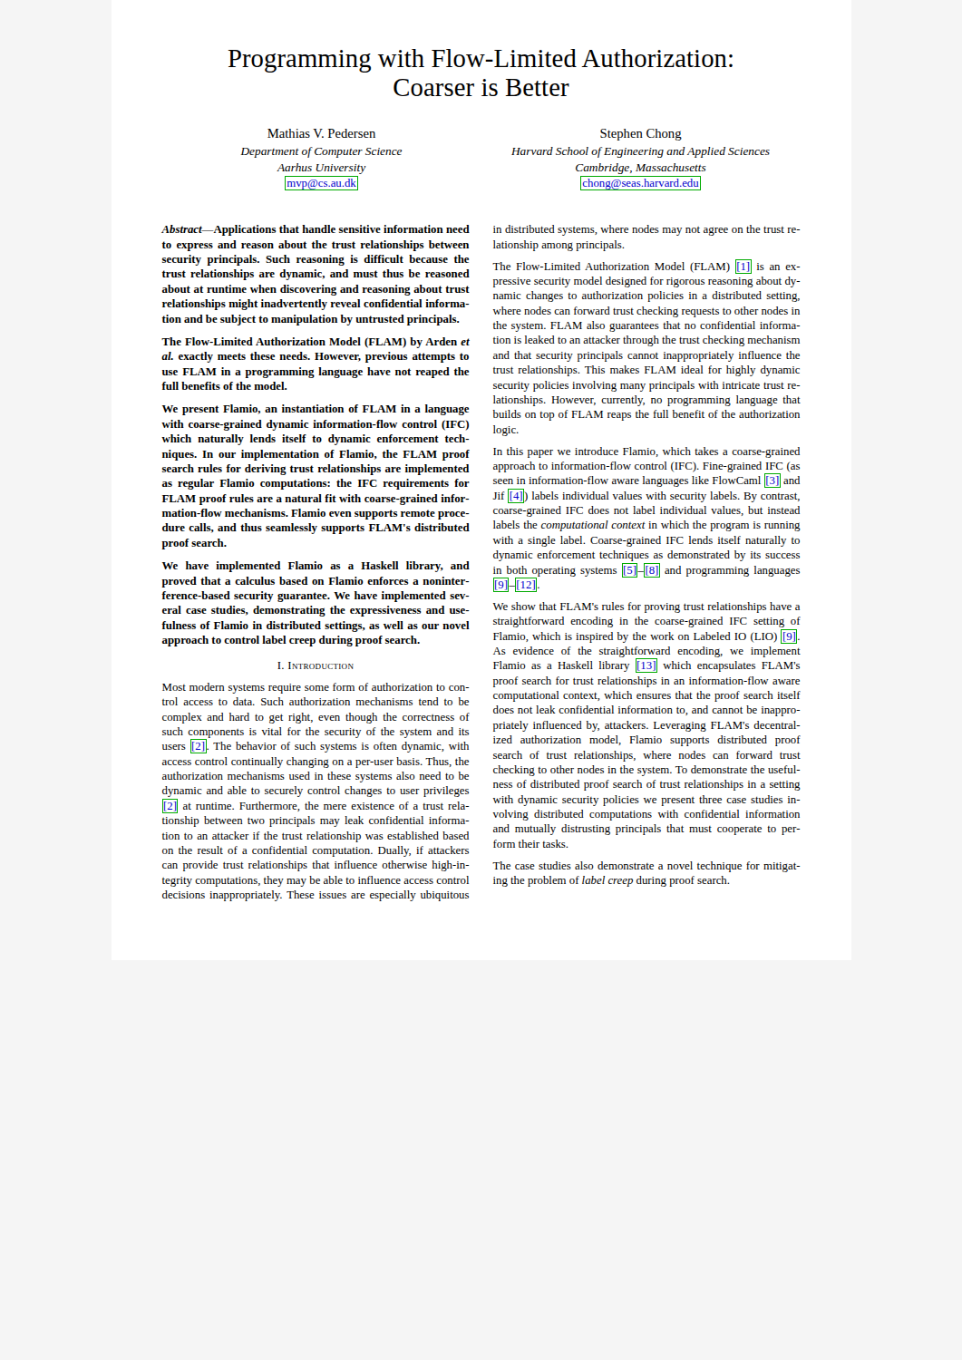Programming with Flow-Limited Authorization:
Coarser is Better
Mathias V. Pedersen
Department of Computer Science
Aarhus University
mvp@cs.au.dk
Stephen Chong
Harvard School of Engineering and Applied Sciences
Cambridge, Massachusetts
chong@seas.harvard.edu
Abstract—Applications that handle sensitive information need to express and reason about the trust relationships between security principals. Such reasoning is difficult because the trust relationships are dynamic, and must thus be reasoned about at runtime when discovering and reasoning about trust relationships might inadvertently reveal confidential information and be subject to manipulation by untrusted principals.
The Flow-Limited Authorization Model (FLAM) by Arden et al. exactly meets these needs. However, previous attempts to use FLAM in a programming language have not reaped the full benefits of the model.
We present Flamio, an instantiation of FLAM in a language with coarse-grained dynamic information-flow control (IFC) which naturally lends itself to dynamic enforcement techniques. In our implementation of Flamio, the FLAM proof search rules for deriving trust relationships are implemented as regular Flamio computations: the IFC requirements for FLAM proof rules are a natural fit with coarse-grained information-flow mechanisms. Flamio even supports remote procedure calls, and thus seamlessly supports FLAM's distributed proof search.
We have implemented Flamio as a Haskell library, and proved that a calculus based on Flamio enforces a noninterference-based security guarantee. We have implemented several case studies, demonstrating the expressiveness and usefulness of Flamio in distributed settings, as well as our novel approach to control label creep during proof search.
I. Introduction
Most modern systems require some form of authorization to control access to data. Such authorization mechanisms tend to be complex and hard to get right, even though the correctness of such components is vital for the security of the system and its users [2]. The behavior of such systems is often dynamic, with access control continually changing on a per-user basis. Thus, the authorization mechanisms used in these systems also need to be dynamic and able to securely control changes to user privileges [2] at runtime. Furthermore, the mere existence of a trust relationship between two principals may leak confidential information to an attacker if the trust relationship was established based on the result of a confidential computation. Dually, if attackers can provide trust relationships that influence otherwise high-integrity computations, they may be able to influence access control decisions inappropriately. These issues are especially ubiquitous in distributed systems, where nodes may not agree on the trust relationship among principals.
The Flow-Limited Authorization Model (FLAM) [1] is an expressive security model designed for rigorous reasoning about dynamic changes to authorization policies in a distributed setting, where nodes can forward trust checking requests to other nodes in the system. FLAM also guarantees that no confidential information is leaked to an attacker through the trust checking mechanism and that security principals cannot inappropriately influence the trust relationships. This makes FLAM ideal for highly dynamic security policies involving many principals with intricate trust relationships. However, currently, no programming language that builds on top of FLAM reaps the full benefit of the authorization logic.
In this paper we introduce Flamio, which takes a coarse-grained approach to information-flow control (IFC). Fine-grained IFC (as seen in information-flow aware languages like FlowCaml [3] and Jif [4]) labels individual values with security labels. By contrast, coarse-grained IFC does not label individual values, but instead labels the computational context in which the program is running with a single label. Coarse-grained IFC lends itself naturally to dynamic enforcement techniques as demonstrated by its success in both operating systems [5]–[8] and programming languages [9]–[12].
We show that FLAM's rules for proving trust relationships have a straightforward encoding in the coarse-grained IFC setting of Flamio, which is inspired by the work on Labeled IO (LIO) [9]. As evidence of the straightforward encoding, we implement Flamio as a Haskell library [13] which encapsulates FLAM's proof search for trust relationships in an information-flow aware computational context, which ensures that the proof search itself does not leak confidential information to, and cannot be inappropriately influenced by, attackers. Leveraging FLAM's decentralized authorization model, Flamio supports distributed proof search of trust relationships, where nodes can forward trust checking to other nodes in the system. To demonstrate the usefulness of distributed proof search of trust relationships in a setting with dynamic security policies we present three case studies involving distributed computations with confidential information and mutually distrusting principals that must cooperate to perform their tasks.
The case studies also demonstrate a novel technique for mitigating the problem of label creep during proof search.